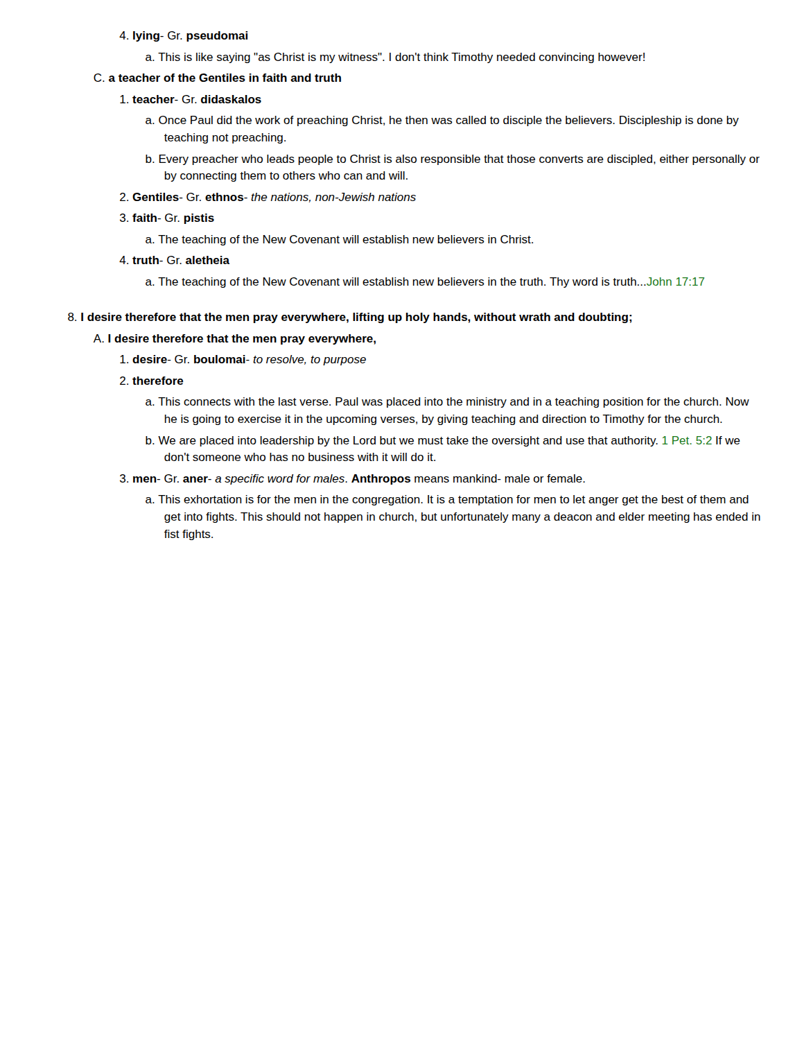4. lying- Gr. pseudomai
a. This is like saying "as Christ is my witness". I don't think Timothy needed convincing however!
C. a teacher of the Gentiles in faith and truth
1. teacher- Gr. didaskalos
a. Once Paul did the work of preaching Christ, he then was called to disciple the believers. Discipleship is done by teaching not preaching.
b. Every preacher who leads people to Christ is also responsible that those converts are discipled, either personally or by connecting them to others who can and will.
2. Gentiles- Gr. ethnos- the nations, non-Jewish nations
3. faith- Gr. pistis
a. The teaching of the New Covenant will establish new believers in Christ.
4. truth- Gr. aletheia
a. The teaching of the New Covenant will establish new believers in the truth. Thy word is truth...John 17:17
8. I desire therefore that the men pray everywhere, lifting up holy hands, without wrath and doubting;
A. I desire therefore that the men pray everywhere,
1. desire- Gr. boulomai- to resolve, to purpose
2. therefore
a. This connects with the last verse. Paul was placed into the ministry and in a teaching position for the church. Now he is going to exercise it in the upcoming verses, by giving teaching and direction to Timothy for the church.
b. We are placed into leadership by the Lord but we must take the oversight and use that authority. 1 Pet. 5:2 If we don't someone who has no business with it will do it.
3. men- Gr. aner- a specific word for males. Anthropos means mankind- male or female.
a. This exhortation is for the men in the congregation. It is a temptation for men to let anger get the best of them and get into fights. This should not happen in church, but unfortunately many a deacon and elder meeting has ended in fist fights.